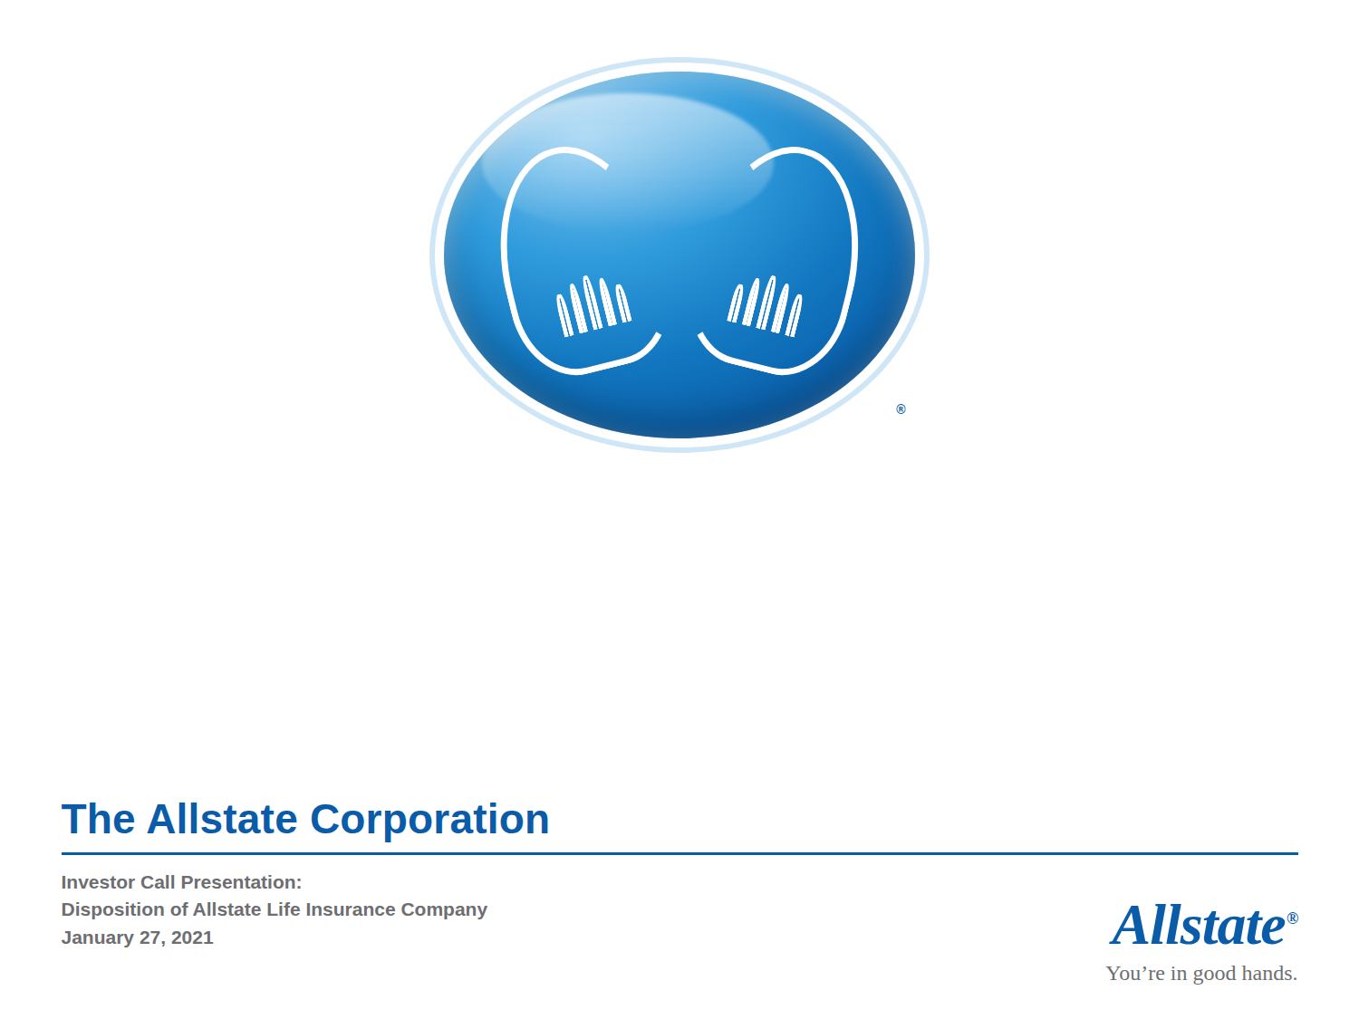®
The Allstate Corporation
Investor Call Presentation: Disposition of Allstate Life Insurance Company January 27, 2021
Allstate®
You’re in good hands.